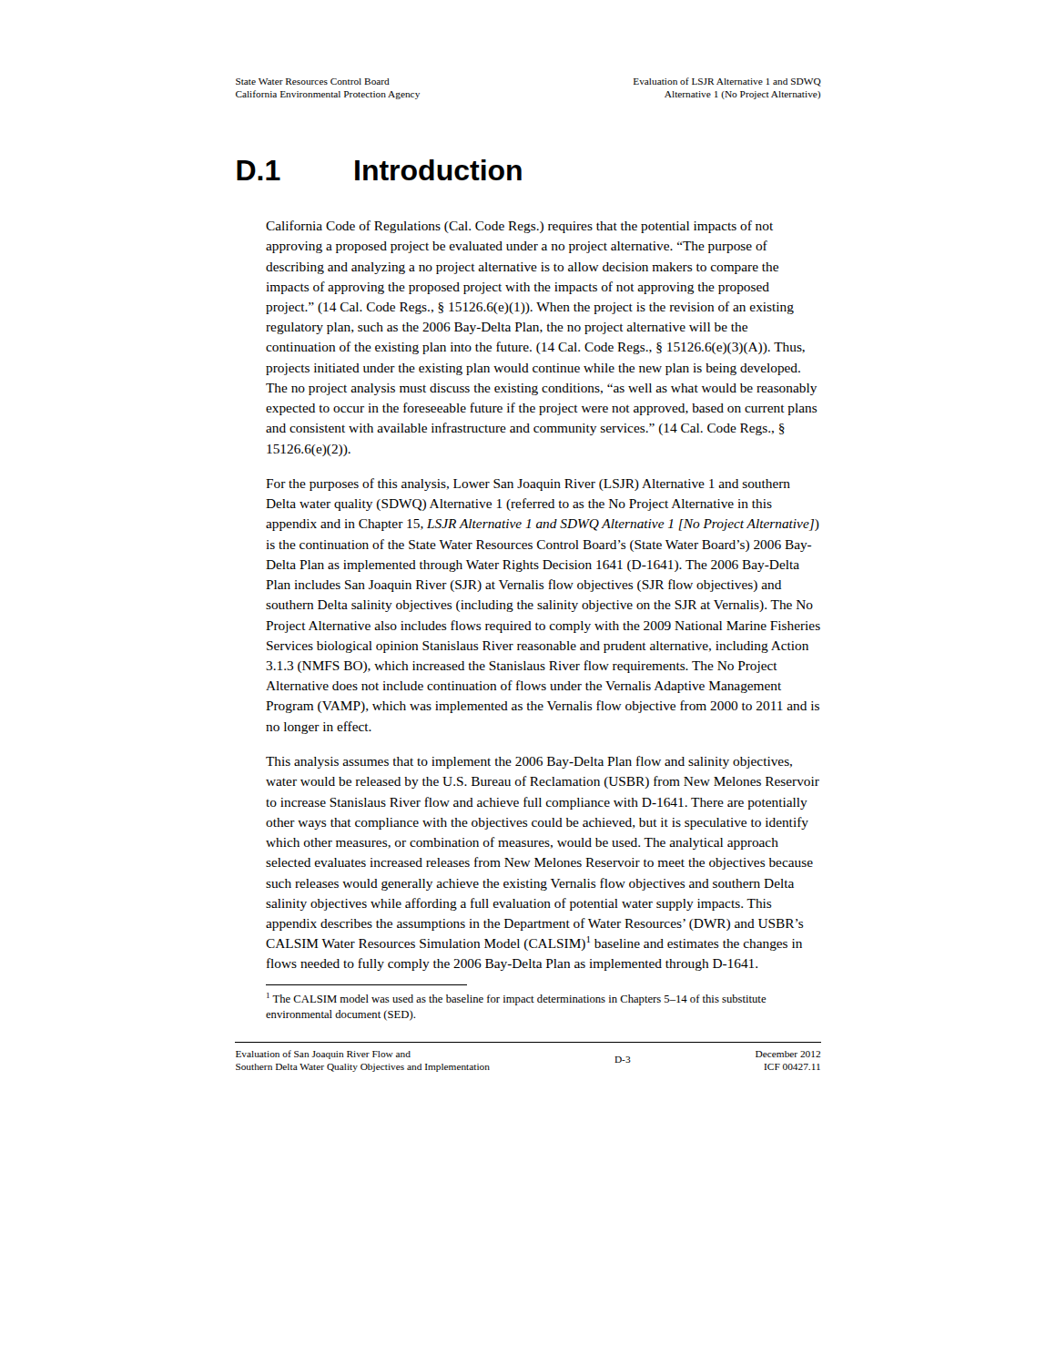State Water Resources Control Board
California Environmental Protection Agency
Evaluation of LSJR Alternative 1 and SDWQ
Alternative 1 (No Project Alternative)
D.1 Introduction
California Code of Regulations (Cal. Code Regs.) requires that the potential impacts of not approving a proposed project be evaluated under a no project alternative. “The purpose of describing and analyzing a no project alternative is to allow decision makers to compare the impacts of approving the proposed project with the impacts of not approving the proposed project.” (14 Cal. Code Regs., § 15126.6(e)(1)). When the project is the revision of an existing regulatory plan, such as the 2006 Bay-Delta Plan, the no project alternative will be the continuation of the existing plan into the future. (14 Cal. Code Regs., § 15126.6(e)(3)(A)). Thus, projects initiated under the existing plan would continue while the new plan is being developed. The no project analysis must discuss the existing conditions, “as well as what would be reasonably expected to occur in the foreseeable future if the project were not approved, based on current plans and consistent with available infrastructure and community services.” (14 Cal. Code Regs., § 15126.6(e)(2)).
For the purposes of this analysis, Lower San Joaquin River (LSJR) Alternative 1 and southern Delta water quality (SDWQ) Alternative 1 (referred to as the No Project Alternative in this appendix and in Chapter 15, LSJR Alternative 1 and SDWQ Alternative 1 [No Project Alternative]) is the continuation of the State Water Resources Control Board’s (State Water Board’s) 2006 Bay-Delta Plan as implemented through Water Rights Decision 1641 (D-1641). The 2006 Bay-Delta Plan includes San Joaquin River (SJR) at Vernalis flow objectives (SJR flow objectives) and southern Delta salinity objectives (including the salinity objective on the SJR at Vernalis). The No Project Alternative also includes flows required to comply with the 2009 National Marine Fisheries Services biological opinion Stanislaus River reasonable and prudent alternative, including Action 3.1.3 (NMFS BO), which increased the Stanislaus River flow requirements. The No Project Alternative does not include continuation of flows under the Vernalis Adaptive Management Program (VAMP), which was implemented as the Vernalis flow objective from 2000 to 2011 and is no longer in effect.
This analysis assumes that to implement the 2006 Bay-Delta Plan flow and salinity objectives, water would be released by the U.S. Bureau of Reclamation (USBR) from New Melones Reservoir to increase Stanislaus River flow and achieve full compliance with D-1641. There are potentially other ways that compliance with the objectives could be achieved, but it is speculative to identify which other measures, or combination of measures, would be used. The analytical approach selected evaluates increased releases from New Melones Reservoir to meet the objectives because such releases would generally achieve the existing Vernalis flow objectives and southern Delta salinity objectives while affording a full evaluation of potential water supply impacts. This appendix describes the assumptions in the Department of Water Resources’ (DWR) and USBR’s CALSIM Water Resources Simulation Model (CALSIM)1 baseline and estimates the changes in flows needed to fully comply the 2006 Bay-Delta Plan as implemented through D-1641.
1 The CALSIM model was used as the baseline for impact determinations in Chapters 5–14 of this substitute environmental document (SED).
Evaluation of San Joaquin River Flow and
Southern Delta Water Quality Objectives and Implementation
D-3
December 2012
ICF 00427.11